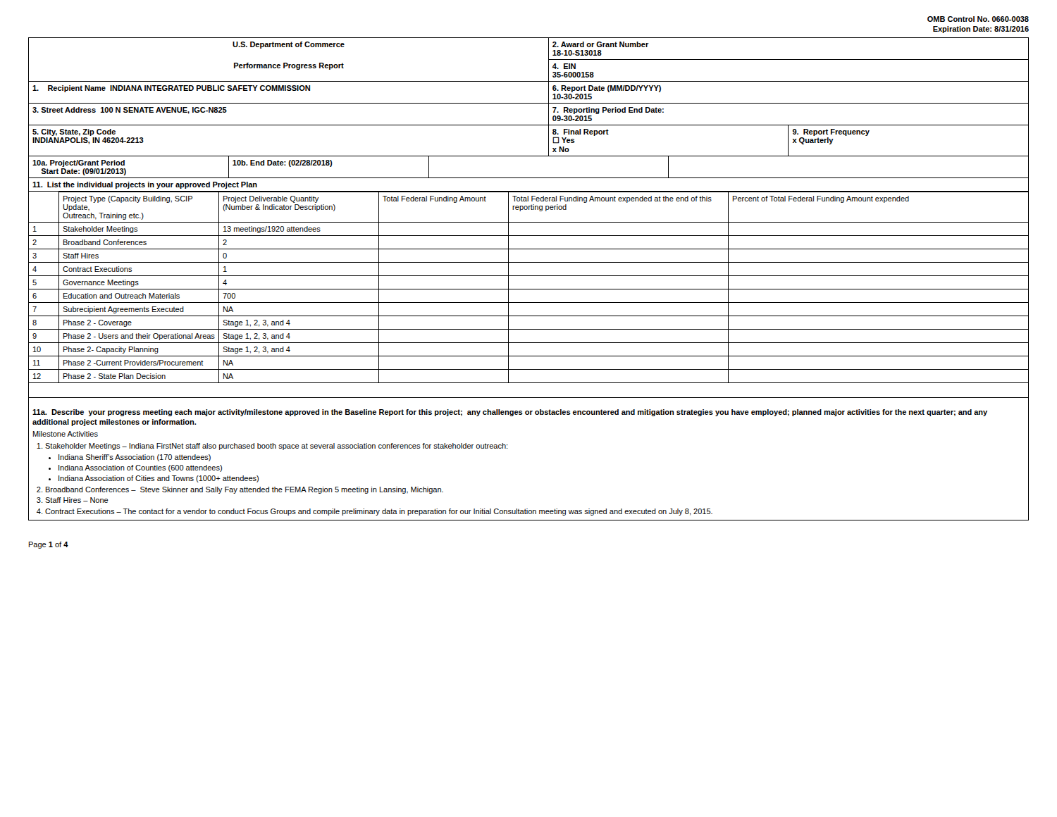OMB Control No. 0660-0038
Expiration Date: 8/31/2016
| U.S. Department of Commerce | 2. Award or Grant Number 18-10-S13018 |
| Performance Progress Report | 4. EIN 35-6000158 |
| 1. Recipient Name INDIANA INTEGRATED PUBLIC SAFETY COMMISSION | 6. Report Date (MM/DD/YYYY) 10-30-2015 |
| 3. Street Address 100 N SENATE AVENUE, IGC-N825 | 7. Reporting Period End Date: 09-30-2015 |
| 5. City, State, Zip Code INDIANAPOLIS, IN 46204-2213 | 8. Final Report ☐ Yes x No | 9. Report Frequency x Quarterly |
| 10a. Project/Grant Period Start Date: (09/01/2013) | 10b. End Date: (02/28/2018) | | |
| 11. List the individual projects in your approved Project Plan |
| / / Project Type (Capacity Building, SCIP Update, Outreach, Training etc.) / Project Deliverable Quantity (Number & Indicator Description) / Total Federal Funding Amount / Total Federal Funding Amount expended at the end of this reporting period / Percent of Total Federal Funding Amount expended / / 1 / Stakeholder Meetings / 13 meetings/1920 attendees / / / / / 2 / Broadband Conferences / 2 / / / / / 3 / Staff Hires / 0 / / / / / 4 / Contract Executions / 1 / / / / / 5 / Governance Meetings / 4 / / / / / 6 / Education and Outreach Materials / 700 / / / / / 7 / Subrecipient Agreements Executed / NA / / / / / 8 / Phase 2 - Coverage / Stage 1, 2, 3, and 4 / / / / / 9 / Phase 2 - Users and their Operational Areas / Stage 1, 2, 3, and 4 / / / / / 10 / Phase 2- Capacity Planning / Stage 1, 2, 3, and 4 / / / / / 11 / Phase 2 -Current Providers/Procurement / NA / / / / / 12 / Phase 2 - State Plan Decision / NA / / / / |
| 11a. Describe your progress meeting each major activity/milestone approved in the Baseline Report for this project; any challenges or obstacles encountered and mitigation strategies you have employed; planned major activities for the next quarter; and any additional project milestones or information. Milestone Activities Stakeholder Meetings – Indiana FirstNet staff also purchased booth space at several association conferences for stakeholder outreach: Indiana Sheriff’s Association (170 attendees) Indiana Association of Counties (600 attendees) Indiana Association of Cities and Towns (1000+ attendees) Broadband Conferences – Steve Skinner and Sally Fay attended the FEMA Region 5 meeting in Lansing, Michigan. Staff Hires – None Contract Executions – The contact for a vendor to conduct Focus Groups and compile preliminary data in preparation for our Initial Consultation meeting was signed and executed on July 8, 2015. |
Page 1 of 4